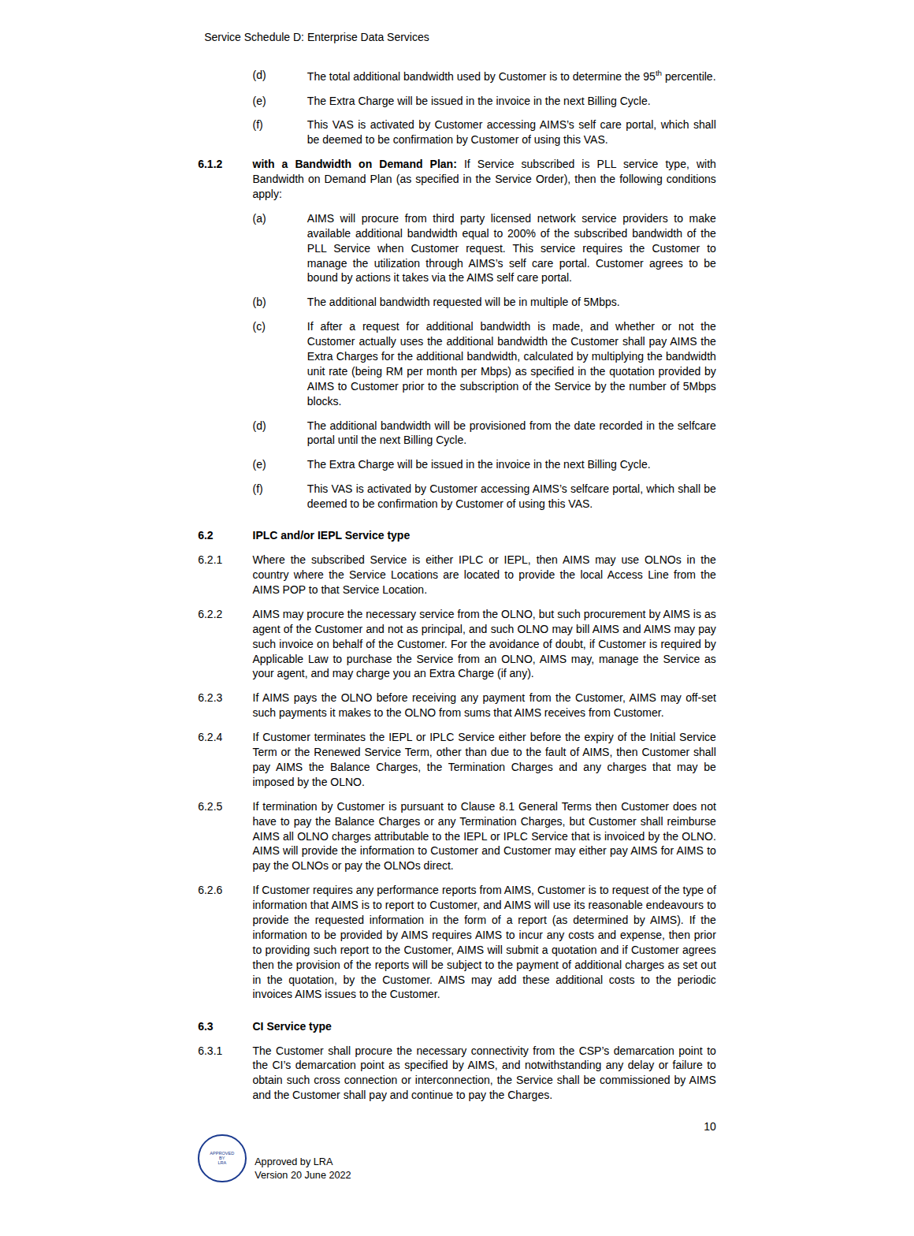Service Schedule D: Enterprise Data Services
(d)
The total additional bandwidth used by Customer is to determine the 95th percentile.
(e)
The Extra Charge will be issued in the invoice in the next Billing Cycle.
(f)
This VAS is activated by Customer accessing AIMS’s self care portal, which shall be deemed to be confirmation by Customer of using this VAS.
6.1.2
with a Bandwidth on Demand Plan: If Service subscribed is PLL service type, with Bandwidth on Demand Plan (as specified in the Service Order), then the following conditions apply:
(a)
AIMS will procure from third party licensed network service providers to make available additional bandwidth equal to 200% of the subscribed bandwidth of the PLL Service when Customer request. This service requires the Customer to manage the utilization through AIMS’s self care portal. Customer agrees to be bound by actions it takes via the AIMS self care portal.
(b)
The additional bandwidth requested will be in multiple of 5Mbps.
(c)
If after a request for additional bandwidth is made, and whether or not the Customer actually uses the additional bandwidth the Customer shall pay AIMS the Extra Charges for the additional bandwidth, calculated by multiplying the bandwidth unit rate (being RM per month per Mbps) as specified in the quotation provided by AIMS to Customer prior to the subscription of the Service by the number of 5Mbps blocks.
(d)
The additional bandwidth will be provisioned from the date recorded in the selfcare portal until the next Billing Cycle.
(e)
The Extra Charge will be issued in the invoice in the next Billing Cycle.
(f)
This VAS is activated by Customer accessing AIMS’s selfcare portal, which shall be deemed to be confirmation by Customer of using this VAS.
6.2 IPLC and/or IEPL Service type
6.2.1
Where the subscribed Service is either IPLC or IEPL, then AIMS may use OLNOs in the country where the Service Locations are located to provide the local Access Line from the AIMS POP to that Service Location.
6.2.2
AIMS may procure the necessary service from the OLNO, but such procurement by AIMS is as agent of the Customer and not as principal, and such OLNO may bill AIMS and AIMS may pay such invoice on behalf of the Customer. For the avoidance of doubt, if Customer is required by Applicable Law to purchase the Service from an OLNO, AIMS may, manage the Service as your agent, and may charge you an Extra Charge (if any).
6.2.3
If AIMS pays the OLNO before receiving any payment from the Customer, AIMS may off-set such payments it makes to the OLNO from sums that AIMS receives from Customer.
6.2.4
If Customer terminates the IEPL or IPLC Service either before the expiry of the Initial Service Term or the Renewed Service Term, other than due to the fault of AIMS, then Customer shall pay AIMS the Balance Charges, the Termination Charges and any charges that may be imposed by the OLNO.
6.2.5
If termination by Customer is pursuant to Clause 8.1 General Terms then Customer does not have to pay the Balance Charges or any Termination Charges, but Customer shall reimburse AIMS all OLNO charges attributable to the IEPL or IPLC Service that is invoiced by the OLNO. AIMS will provide the information to Customer and Customer may either pay AIMS for AIMS to pay the OLNOs or pay the OLNOs direct.
6.2.6
If Customer requires any performance reports from AIMS, Customer is to request of the type of information that AIMS is to report to Customer, and AIMS will use its reasonable endeavours to provide the requested information in the form of a report (as determined by AIMS). If the information to be provided by AIMS requires AIMS to incur any costs and expense, then prior to providing such report to the Customer, AIMS will submit a quotation and if Customer agrees then the provision of the reports will be subject to the payment of additional charges as set out in the quotation, by the Customer. AIMS may add these additional costs to the periodic invoices AIMS issues to the Customer.
6.3 CI Service type
6.3.1
The Customer shall procure the necessary connectivity from the CSP’s demarcation point to the CI’s demarcation point as specified by AIMS, and notwithstanding any delay or failure to obtain such cross connection or interconnection, the Service shall be commissioned by AIMS and the Customer shall pay and continue to pay the Charges.
10
APPROVED
BY
LRA
Approved by LRA
Version 20 June 2022